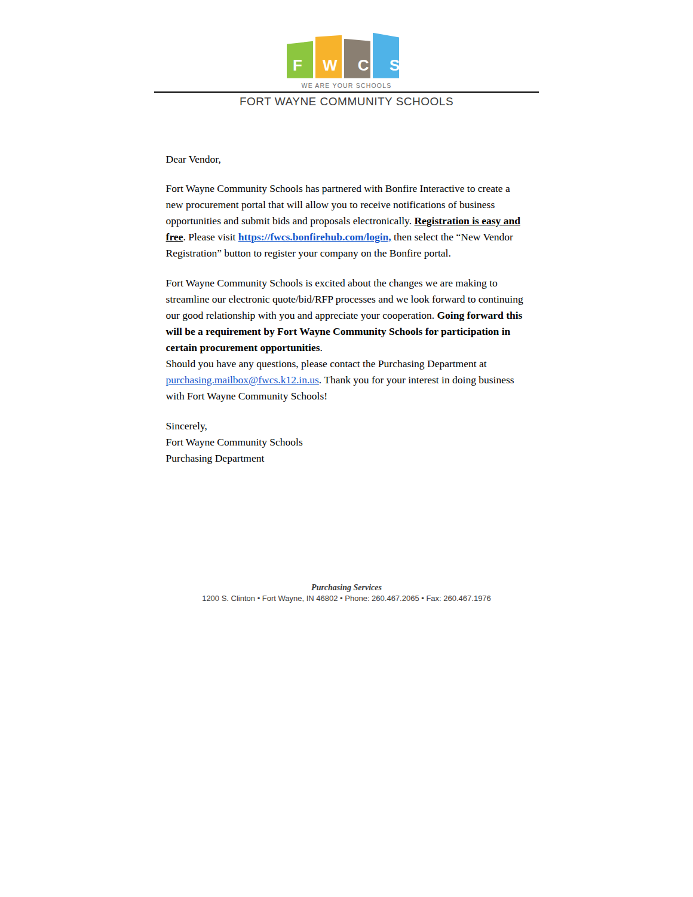FWCS
WE ARE YOUR SCHOOLS
FORT WAYNE COMMUNITY SCHOOLS
Dear Vendor,
Fort Wayne Community Schools has partnered with Bonfire Interactive to create a new procurement portal that will allow you to receive notifications of business opportunities and submit bids and proposals electronically. Registration is easy and free. Please visit https://fwcs.bonfirehub.com/login, then select the “New Vendor Registration” button to register your company on the Bonfire portal.
Fort Wayne Community Schools is excited about the changes we are making to streamline our electronic quote/bid/RFP processes and we look forward to continuing our good relationship with you and appreciate your cooperation. Going forward this will be a requirement by Fort Wayne Community Schools for participation in certain procurement opportunities.
Should you have any questions, please contact the Purchasing Department at purchasing.mailbox@fwcs.k12.in.us. Thank you for your interest in doing business with Fort Wayne Community Schools!
Sincerely,
Fort Wayne Community Schools
Purchasing Department
Purchasing Services
1200 S. Clinton • Fort Wayne, IN 46802 • Phone: 260.467.2065 • Fax: 260.467.1976